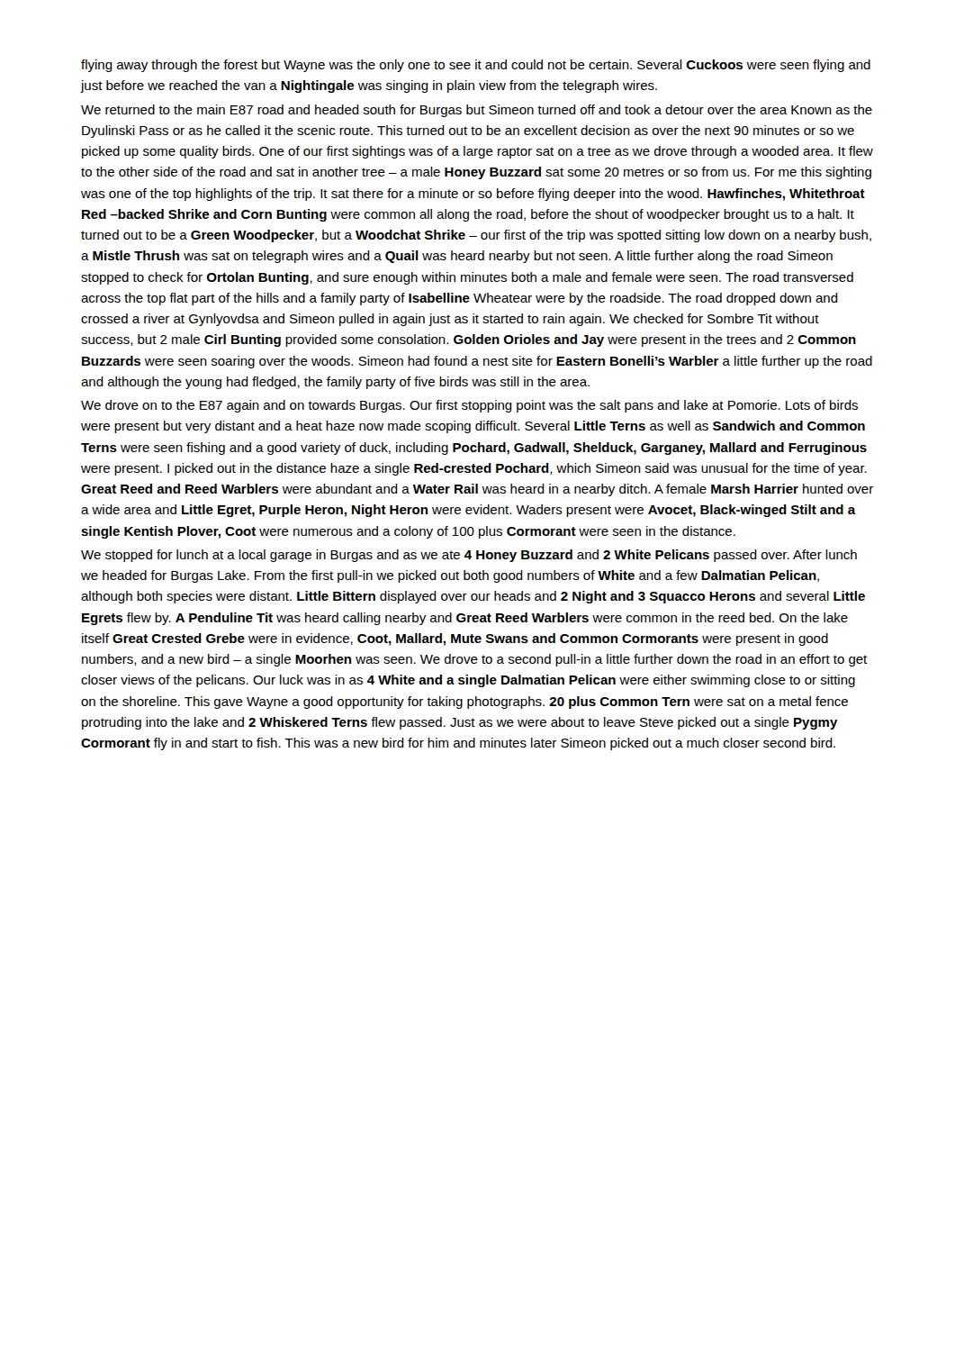flying away through the forest but Wayne was the only one to see it and could not be certain. Several Cuckoos were seen flying and just before we reached the van a Nightingale was singing in plain view from the telegraph wires.
We returned to the main E87 road and headed south for Burgas but Simeon turned off and took a detour over the area Known as the Dyulinski Pass or as he called it the scenic route. This turned out to be an excellent decision as over the next 90 minutes or so we picked up some quality birds. One of our first sightings was of a large raptor sat on a tree as we drove through a wooded area. It flew to the other side of the road and sat in another tree – a male Honey Buzzard sat some 20 metres or so from us. For me this sighting was one of the top highlights of the trip. It sat there for a minute or so before flying deeper into the wood. Hawfinches, Whitethroat Red –backed Shrike and Corn Bunting were common all along the road, before the shout of woodpecker brought us to a halt. It turned out to be a Green Woodpecker, but a Woodchat Shrike – our first of the trip was spotted sitting low down on a nearby bush, a Mistle Thrush was sat on telegraph wires and a Quail was heard nearby but not seen. A little further along the road Simeon stopped to check for Ortolan Bunting, and sure enough within minutes both a male and female were seen. The road transversed across the top flat part of the hills and a family party of Isabelline Wheatear were by the roadside. The road dropped down and crossed a river at Gynlyovdsa and Simeon pulled in again just as it started to rain again. We checked for Sombre Tit without success, but 2 male Cirl Bunting provided some consolation. Golden Orioles and Jay were present in the trees and 2 Common Buzzards were seen soaring over the woods. Simeon had found a nest site for Eastern Bonelli’s Warbler a little further up the road and although the young had fledged, the family party of five birds was still in the area.
We drove on to the E87 again and on towards Burgas. Our first stopping point was the salt pans and lake at Pomorie. Lots of birds were present but very distant and a heat haze now made scoping difficult. Several Little Terns as well as Sandwich and Common Terns were seen fishing and a good variety of duck, including Pochard, Gadwall, Shelduck, Garganey, Mallard and Ferruginous were present. I picked out in the distance haze a single Red-crested Pochard, which Simeon said was unusual for the time of year. Great Reed and Reed Warblers were abundant and a Water Rail was heard in a nearby ditch. A female Marsh Harrier hunted over a wide area and Little Egret, Purple Heron, Night Heron were evident. Waders present were Avocet, Black-winged Stilt and a single Kentish Plover, Coot were numerous and a colony of 100 plus Cormorant were seen in the distance.
We stopped for lunch at a local garage in Burgas and as we ate 4 Honey Buzzard and 2 White Pelicans passed over. After lunch we headed for Burgas Lake. From the first pull-in we picked out both good numbers of White and a few Dalmatian Pelican, although both species were distant. Little Bittern displayed over our heads and 2 Night and 3 Squacco Herons and several Little Egrets flew by. A Penduline Tit was heard calling nearby and Great Reed Warblers were common in the reed bed. On the lake itself Great Crested Grebe were in evidence, Coot, Mallard, Mute Swans and Common Cormorants were present in good numbers, and a new bird – a single Moorhen was seen. We drove to a second pull-in a little further down the road in an effort to get closer views of the pelicans. Our luck was in as 4 White and a single Dalmatian Pelican were either swimming close to or sitting on the shoreline. This gave Wayne a good opportunity for taking photographs. 20 plus Common Tern were sat on a metal fence protruding into the lake and 2 Whiskered Terns flew passed. Just as we were about to leave Steve picked out a single Pygmy Cormorant fly in and start to fish. This was a new bird for him and minutes later Simeon picked out a much closer second bird.